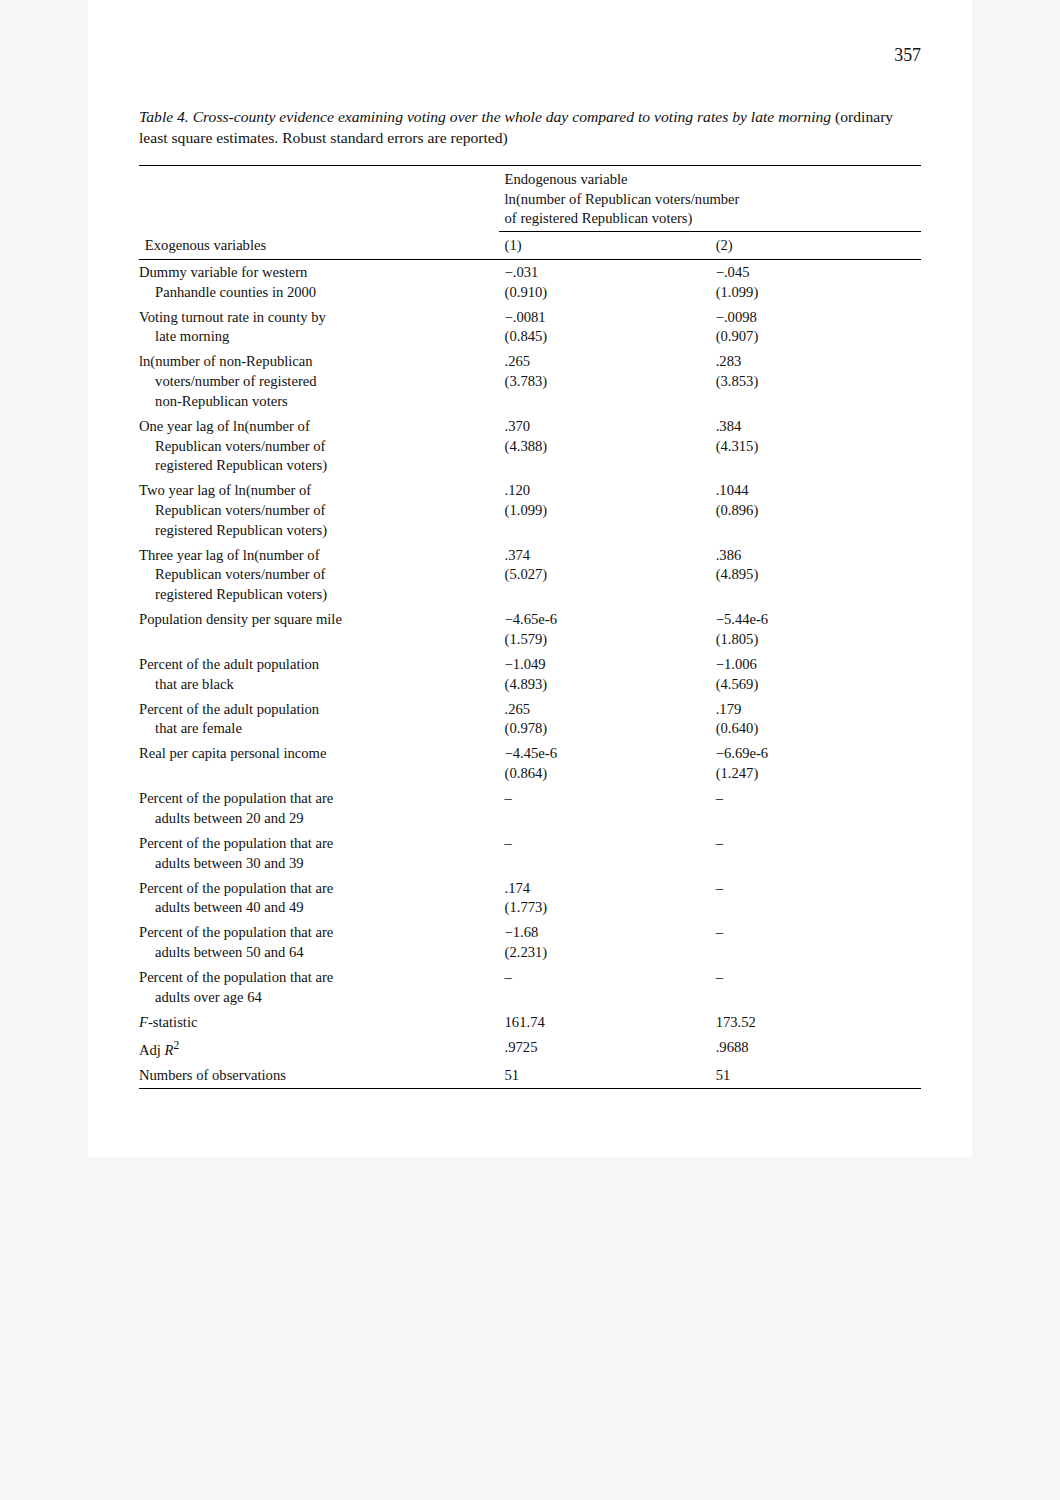357
Table 4. Cross-county evidence examining voting over the whole day compared to voting rates by late morning (ordinary least square estimates. Robust standard errors are reported)
| | Endogenous variable ln(number of Republican voters/number of registered Republican voters) |
| --- | --- |
| Exogenous variables | (1) | (2) |
| Dummy variable for western Panhandle counties in 2000 | −.031 (0.910) | −.045 (1.099) |
| Voting turnout rate in county by late morning | −.0081 (0.845) | −.0098 (0.907) |
| ln(number of non-Republican voters/number of registered non-Republican voters | .265 (3.783) | .283 (3.853) |
| One year lag of ln(number of Republican voters/number of registered Republican voters) | .370 (4.388) | .384 (4.315) |
| Two year lag of ln(number of Republican voters/number of registered Republican voters) | .120 (1.099) | .1044 (0.896) |
| Three year lag of ln(number of Republican voters/number of registered Republican voters) | .374 (5.027) | .386 (4.895) |
| Population density per square mile | −4.65e-6 (1.579) | −5.44e-6 (1.805) |
| Percent of the adult population that are black | −1.049 (4.893) | −1.006 (4.569) |
| Percent of the adult population that are female | .265 (0.978) | .179 (0.640) |
| Real per capita personal income | −4.45e-6 (0.864) | −6.69e-6 (1.247) |
| Percent of the population that are adults between 20 and 29 | – | – |
| Percent of the population that are adults between 30 and 39 | – | – |
| Percent of the population that are adults between 40 and 49 | .174 (1.773) | – |
| Percent of the population that are adults between 50 and 64 | −1.68 (2.231) | – |
| Percent of the population that are adults over age 64 | – | – |
| F -statistic | 161.74 | 173.52 |
| Adj R 2 | .9725 | .9688 |
| Numbers of observations | 51 | 51 |